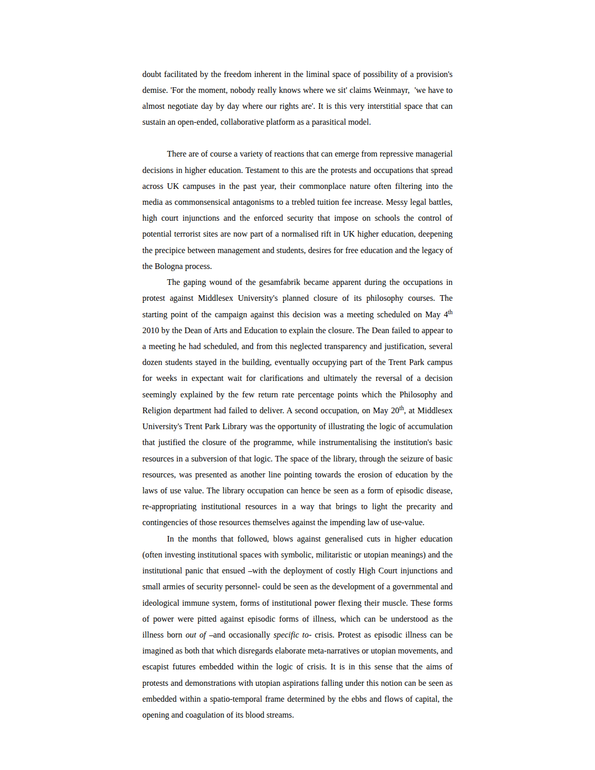doubt facilitated by the freedom inherent in the liminal space of possibility of a provision's demise. 'For the moment, nobody really knows where we sit' claims Weinmayr, 'we have to almost negotiate day by day where our rights are'. It is this very interstitial space that can sustain an open-ended, collaborative platform as a parasitical model.
There are of course a variety of reactions that can emerge from repressive managerial decisions in higher education. Testament to this are the protests and occupations that spread across UK campuses in the past year, their commonplace nature often filtering into the media as commonsensical antagonisms to a trebled tuition fee increase. Messy legal battles, high court injunctions and the enforced security that impose on schools the control of potential terrorist sites are now part of a normalised rift in UK higher education, deepening the precipice between management and students, desires for free education and the legacy of the Bologna process.
The gaping wound of the gesamfabrik became apparent during the occupations in protest against Middlesex University's planned closure of its philosophy courses. The starting point of the campaign against this decision was a meeting scheduled on May 4th 2010 by the Dean of Arts and Education to explain the closure. The Dean failed to appear to a meeting he had scheduled, and from this neglected transparency and justification, several dozen students stayed in the building, eventually occupying part of the Trent Park campus for weeks in expectant wait for clarifications and ultimately the reversal of a decision seemingly explained by the few return rate percentage points which the Philosophy and Religion department had failed to deliver. A second occupation, on May 20th, at Middlesex University's Trent Park Library was the opportunity of illustrating the logic of accumulation that justified the closure of the programme, while instrumentalising the institution's basic resources in a subversion of that logic. The space of the library, through the seizure of basic resources, was presented as another line pointing towards the erosion of education by the laws of use value. The library occupation can hence be seen as a form of episodic disease, re-appropriating institutional resources in a way that brings to light the precarity and contingencies of those resources themselves against the impending law of use-value.
In the months that followed, blows against generalised cuts in higher education (often investing institutional spaces with symbolic, militaristic or utopian meanings) and the institutional panic that ensued –with the deployment of costly High Court injunctions and small armies of security personnel- could be seen as the development of a governmental and ideological immune system, forms of institutional power flexing their muscle. These forms of power were pitted against episodic forms of illness, which can be understood as the illness born out of –and occasionally specific to- crisis. Protest as episodic illness can be imagined as both that which disregards elaborate meta-narratives or utopian movements, and escapist futures embedded within the logic of crisis. It is in this sense that the aims of protests and demonstrations with utopian aspirations falling under this notion can be seen as embedded within a spatio-temporal frame determined by the ebbs and flows of capital, the opening and coagulation of its blood streams.